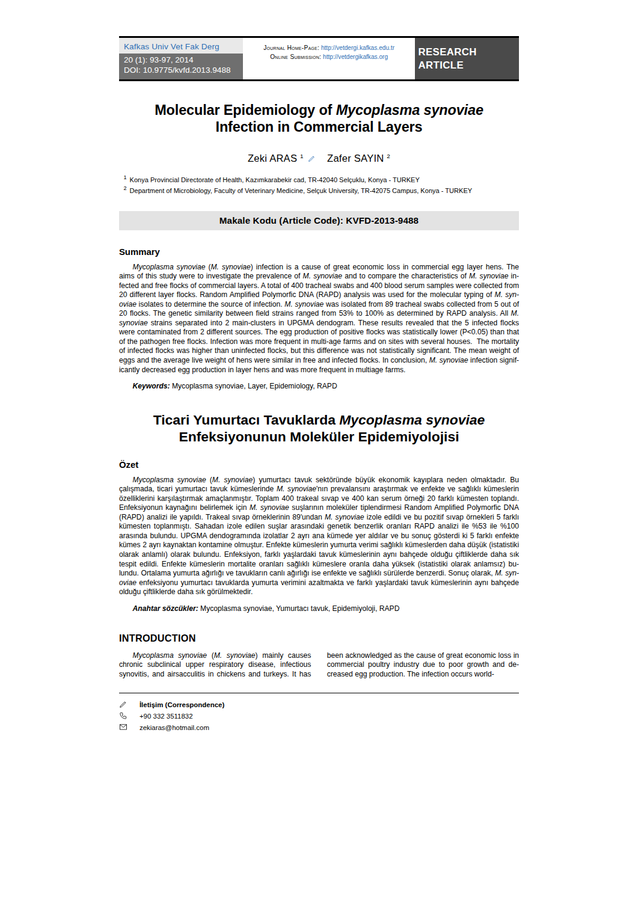Kafkas Univ Vet Fak Derg
20 (1): 93-97, 2014
DOI: 10.9775/kvfd.2013.9488
Journal Home-Page: http://vetdergi.kafkas.edu.tr
Online Submission: http://vetdergikafkas.org
RESEARCH ARTICLE
Molecular Epidemiology of Mycoplasma synoviae
Infection in Commercial Layers
Zeki ARAS 1 Zafer SAYIN 2
1 Konya Provincial Directorate of Health, Kazımkarabekir cad, TR-42040 Selçuklu, Konya - TURKEY
2 Department of Microbiology, Faculty of Veterinary Medicine, Selçuk University, TR-42075 Campus, Konya - TURKEY
Makale Kodu (Article Code): KVFD-2013-9488
Summary
Mycoplasma synoviae (M. synoviae) infection is a cause of great economic loss in commercial egg layer hens. The aims of this study were to investigate the prevalence of M. synoviae and to compare the characteristics of M. synoviae infected and free flocks of commercial layers. A total of 400 tracheal swabs and 400 blood serum samples were collected from 20 different layer flocks. Random Amplified Polymorfic DNA (RAPD) analysis was used for the molecular typing of M. synoviae isolates to determine the source of infection. M. synoviae was isolated from 89 tracheal swabs collected from 5 out of 20 flocks. The genetic similarity between field strains ranged from 53% to 100% as determined by RAPD analysis. All M. synoviae strains separated into 2 main-clusters in UPGMA dendogram. These results revealed that the 5 infected flocks were contaminated from 2 different sources. The egg production of positive flocks was statistically lower (P<0.05) than that of the pathogen free flocks. Infection was more frequent in multi-age farms and on sites with several houses. The mortality of infected flocks was higher than uninfected flocks, but this difference was not statistically significant. The mean weight of eggs and the average live weight of hens were similar in free and infected flocks. In conclusion, M. synoviae infection significantly decreased egg production in layer hens and was more frequent in multiage farms.
Keywords: Mycoplasma synoviae, Layer, Epidemiology, RAPD
Ticari Yumurtacı Tavuklarda Mycoplasma synoviae
Enfeksiyonunun Moleküler Epidemiyolojisi
Özet
Mycoplasma synoviae (M. synoviae) yumurtacı tavuk sektöründe büyük ekonomik kayıplara neden olmaktadır. Bu çalışmada, ticari yumurtacı tavuk kümeslerinde M. synoviae'nın prevalansını araştırmak ve enfekte ve sağlıklı kümeslerin özelliklerini karşılaştırmak amaçlanmıştır. Toplam 400 trakeal sıvap ve 400 kan serum örneği 20 farklı kümesten toplandı. Enfeksiyonun kaynağını belirlemek için M. synoviae suşlarının moleküler tiplendirmesi Random Amplified Polymorfic DNA (RAPD) analizi ile yapıldı. Trakeal sıvap örneklerinin 89'undan M. synoviae izole edildi ve bu pozitif sıvap örnekleri 5 farklı kümesten toplanmıştı. Sahadan izole edilen suşlar arasındaki genetik benzerlik oranları RAPD analizi ile %53 ile %100 arasında bulundu. UPGMA dendogramında izolatlar 2 ayrı ana kümede yer aldılar ve bu sonuç gösterdi ki 5 farklı enfekte kümes 2 ayrı kaynaktan kontamine olmuştur. Enfekte kümeslerin yumurta verimi sağlıklı kümeslerden daha düşük (istatistiki olarak anlamlı) olarak bulundu. Enfeksiyon, farklı yaşlardaki tavuk kümeslerinin aynı bahçede olduğu çiftliklerde daha sık tespit edildi. Enfekte kümeslerin mortalite oranları sağlıklı kümeslere oranla daha yüksek (istatistiki olarak anlamsız) bulundu. Ortalama yumurta ağırlığı ve tavukların canlı ağırlığı ise enfekte ve sağlıklı sürülerde benzerdi. Sonuç olarak, M. synoviae enfeksiyonu yumurtacı tavuklarda yumurta verimini azaltmakta ve farklı yaşlardaki tavuk kümeslerinin aynı bahçede olduğu çiftliklerde daha sık görülmektedir.
Anahtar sözcükler: Mycoplasma synoviae, Yumurtacı tavuk, Epidemiyoloji, RAPD
INTRODUCTION
Mycoplasma synoviae (M. synoviae) mainly causes chronic subclinical upper respiratory disease, infectious synovitis, and airsacculitis in chickens and turkeys. It has been acknowledged as the cause of great economic loss in commercial poultry industry due to poor growth and decreased egg production. The infection occurs world-
İletişim (Correspondence)
+90 332 3511832
zekiaras@hotmail.com